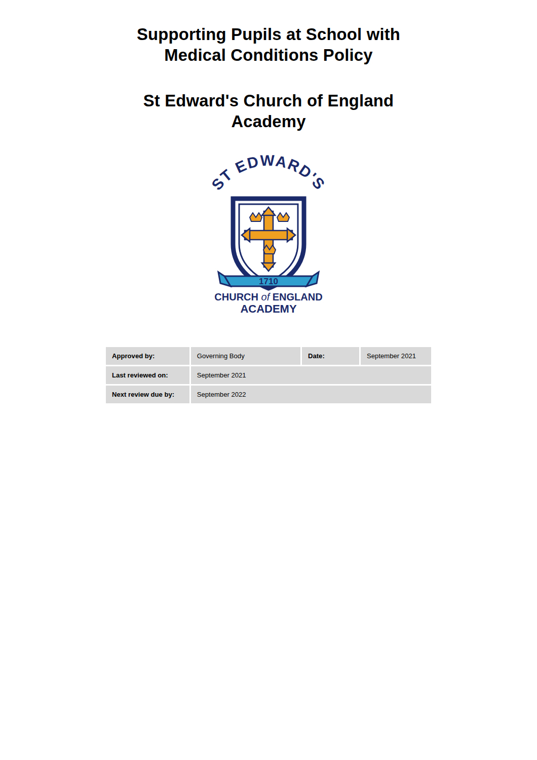Supporting Pupils at School with Medical Conditions Policy St Edward's Church of England Academy
ST EDWARD'S 1710 CHURCH of ENGLAND ACADEMY
Policy approval details
| Approved by: | Governing Body | Date: | September 2021 |
| Last reviewed on: | September 2021 |
| Next review due by: | September 2022 |